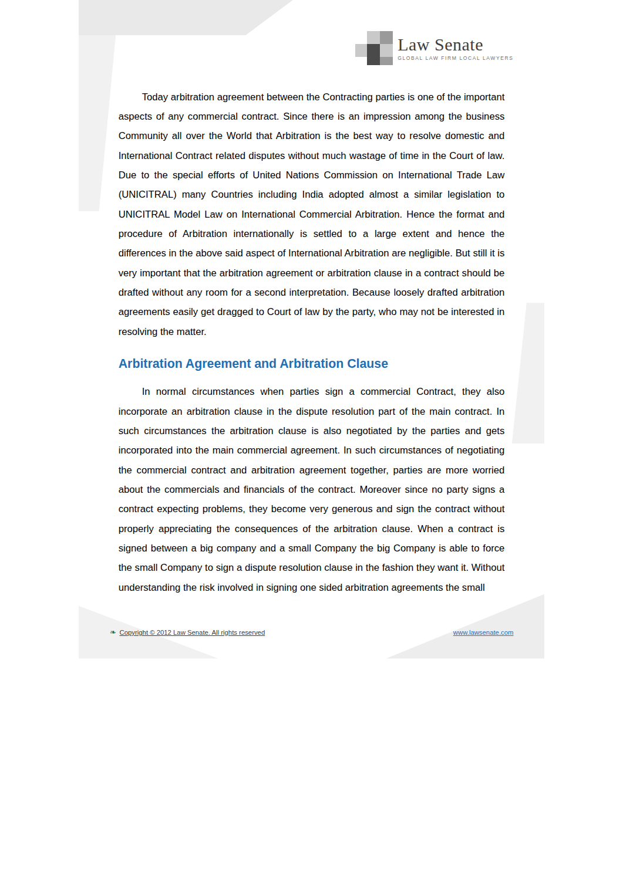Law Senate
Global Law Firm Local Lawyers
Today arbitration agreement between the Contracting parties is one of the important aspects of any commercial contract. Since there is an impression among the business Community all over the World that Arbitration is the best way to resolve domestic and International Contract related disputes without much wastage of time in the Court of law. Due to the special efforts of United Nations Commission on International Trade Law (UNICITRAL) many Countries including India adopted almost a similar legislation to UNICITRAL Model Law on International Commercial Arbitration. Hence the format and procedure of Arbitration internationally is settled to a large extent and hence the differences in the above said aspect of International Arbitration are negligible. But still it is very important that the arbitration agreement or arbitration clause in a contract should be drafted without any room for a second interpretation. Because loosely drafted arbitration agreements easily get dragged to Court of law by the party, who may not be interested in resolving the matter.
Arbitration Agreement and Arbitration Clause
In normal circumstances when parties sign a commercial Contract, they also incorporate an arbitration clause in the dispute resolution part of the main contract. In such circumstances the arbitration clause is also negotiated by the parties and gets incorporated into the main commercial agreement. In such circumstances of negotiating the commercial contract and arbitration agreement together, parties are more worried about the commercials and financials of the contract. Moreover since no party signs a contract expecting problems, they become very generous and sign the contract without properly appreciating the consequences of the arbitration clause. When a contract is signed between a big company and a small Company the big Company is able to force the small Company to sign a dispute resolution clause in the fashion they want it. Without understanding the risk involved in signing one sided arbitration agreements the small
❧ Copyright © 2012 Law Senate. All rights reserved
www.lawsenate.com